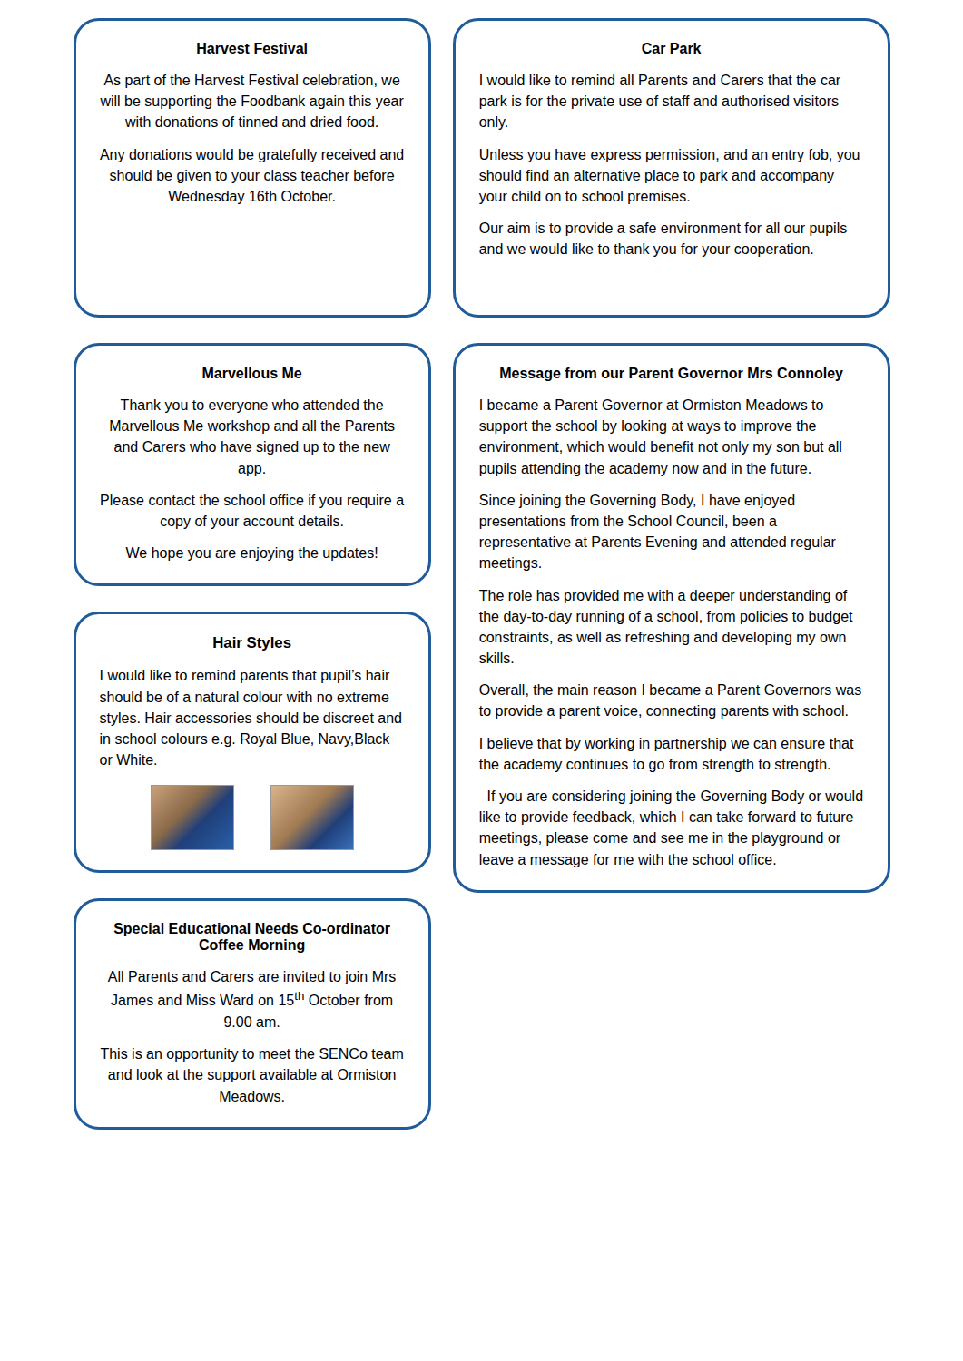Harvest Festival
As part of the Harvest Festival celebration, we will be supporting the Foodbank again this year with donations of tinned and dried food.
Any donations would be gratefully received and should be given to your class teacher before Wednesday 16th October.
Marvellous Me
Thank you to everyone who attended the Marvellous Me workshop and all the Parents and Carers who have signed up to the new app.
Please contact the school office if you require a copy of your account details.
We hope you are enjoying the updates!
Hair Styles
I would like to remind parents that pupil’s hair should be of a natural colour with no extreme styles. Hair accessories should be discreet and in school colours e.g. Royal Blue, Navy,Black or White.
Special Educational Needs Co-ordinator Coffee Morning
All Parents and Carers are invited to join Mrs James and Miss Ward on 15th October from 9.00 am.
This is an opportunity to meet the SENCo team and look at the support available at Ormiston Meadows.
Car Park
I would like to remind all Parents and Carers that the car park is for the private use of staff and authorised visitors only.
Unless you have express permission, and an entry fob, you should find an alternative place to park and accompany your child on to school premises.
Our aim is to provide a safe environment for all our pupils and we would like to thank you for your cooperation.
Message from our Parent Governor Mrs Connoley
I became a Parent Governor at Ormiston Meadows to support the school by looking at ways to improve the environment, which would benefit not only my son but all pupils attending the academy now and in the future.
Since joining the Governing Body, I have enjoyed presentations from the School Council, been a representative at Parents Evening and attended regular meetings.
The role has provided me with a deeper understanding of the day-to-day running of a school, from policies to budget constraints, as well as refreshing and developing my own skills.
Overall, the main reason I became a Parent Governors was to provide a parent voice, connecting parents with school.
I believe that by working in partnership we can ensure that the academy continues to go from strength to strength.
If you are considering joining the Governing Body or would like to provide feedback, which I can take forward to future meetings, please come and see me in the playground or leave a message for me with the school office.